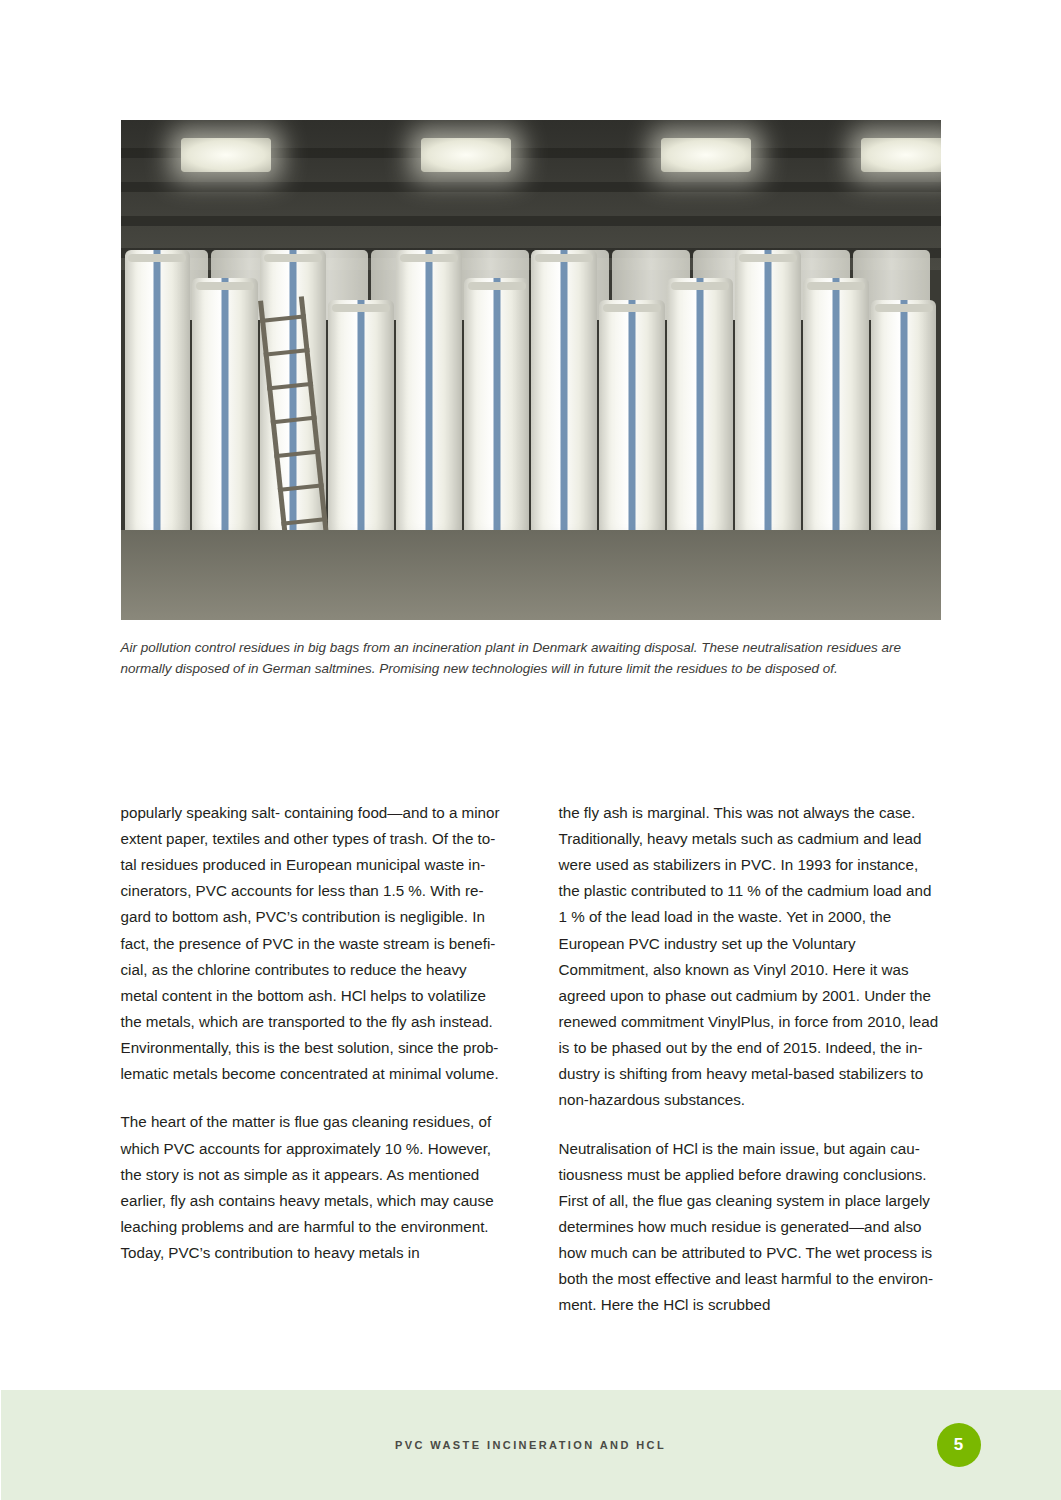Air pollution control residues in big bags from an incineration plant in Denmark awaiting disposal. These neutralisation residues are normally disposed of in German saltmines. Promising new technologies will in future limit the residues to be disposed of.
popularly speaking salt- containing food—and to a minor extent paper, textiles and other types of trash. Of the total residues produced in European municipal waste incinerators, PVC accounts for less than 1.5 %. With regard to bottom ash, PVC’s contribution is negligible. In fact, the presence of PVC in the waste stream is beneficial, as the chlorine contributes to reduce the heavy metal content in the bottom ash. HCl helps to volatilize the metals, which are transported to the fly ash instead. Environmentally, this is the best solution, since the problematic metals become concentrated at minimal volume.
The heart of the matter is flue gas cleaning residues, of which PVC accounts for approximately 10 %. However, the story is not as simple as it appears. As mentioned earlier, fly ash contains heavy metals, which may cause leaching problems and are harmful to the environment. Today, PVC’s contribution to heavy metals in
the fly ash is marginal. This was not always the case. Traditionally, heavy metals such as cadmium and lead were used as stabilizers in PVC. In 1993 for instance, the plastic contributed to 11 % of the cadmium load and 1 % of the lead load in the waste. Yet in 2000, the European PVC industry set up the Voluntary Commitment, also known as Vinyl 2010. Here it was agreed upon to phase out cadmium by 2001. Under the renewed commitment VinylPlus, in force from 2010, lead is to be phased out by the end of 2015. Indeed, the industry is shifting from heavy metal-based stabilizers to non-hazardous substances.
Neutralisation of HCl is the main issue, but again cautiousness must be applied before drawing conclusions. First of all, the flue gas cleaning system in place largely determines how much residue is generated—and also how much can be attributed to PVC. The wet process is both the most effective and least harmful to the environment. Here the HCl is scrubbed
PVC WASTE INCINERATION AND HCL
5